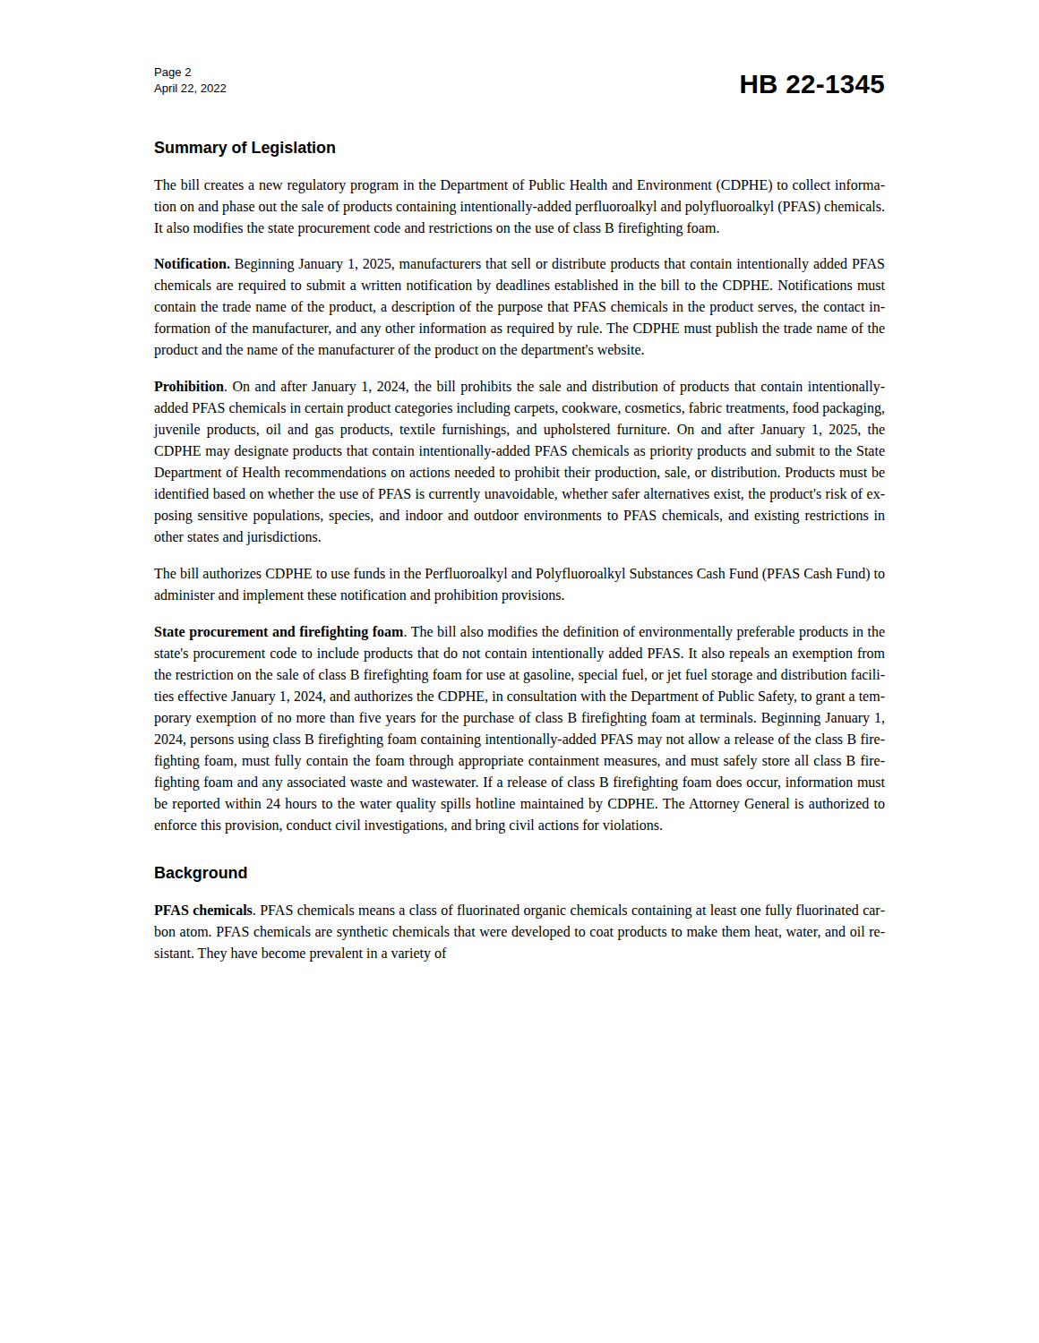Page 2
April 22, 2022
HB 22-1345
Summary of Legislation
The bill creates a new regulatory program in the Department of Public Health and Environment (CDPHE) to collect information on and phase out the sale of products containing intentionally-added perfluoroalkyl and polyfluoroalkyl (PFAS) chemicals. It also modifies the state procurement code and restrictions on the use of class B firefighting foam.
Notification. Beginning January 1, 2025, manufacturers that sell or distribute products that contain intentionally added PFAS chemicals are required to submit a written notification by deadlines established in the bill to the CDPHE. Notifications must contain the trade name of the product, a description of the purpose that PFAS chemicals in the product serves, the contact information of the manufacturer, and any other information as required by rule. The CDPHE must publish the trade name of the product and the name of the manufacturer of the product on the department's website.
Prohibition. On and after January 1, 2024, the bill prohibits the sale and distribution of products that contain intentionally-added PFAS chemicals in certain product categories including carpets, cookware, cosmetics, fabric treatments, food packaging, juvenile products, oil and gas products, textile furnishings, and upholstered furniture. On and after January 1, 2025, the CDPHE may designate products that contain intentionally-added PFAS chemicals as priority products and submit to the State Department of Health recommendations on actions needed to prohibit their production, sale, or distribution. Products must be identified based on whether the use of PFAS is currently unavoidable, whether safer alternatives exist, the product's risk of exposing sensitive populations, species, and indoor and outdoor environments to PFAS chemicals, and existing restrictions in other states and jurisdictions.
The bill authorizes CDPHE to use funds in the Perfluoroalkyl and Polyfluoroalkyl Substances Cash Fund (PFAS Cash Fund) to administer and implement these notification and prohibition provisions.
State procurement and firefighting foam. The bill also modifies the definition of environmentally preferable products in the state's procurement code to include products that do not contain intentionally added PFAS. It also repeals an exemption from the restriction on the sale of class B firefighting foam for use at gasoline, special fuel, or jet fuel storage and distribution facilities effective January 1, 2024, and authorizes the CDPHE, in consultation with the Department of Public Safety, to grant a temporary exemption of no more than five years for the purchase of class B firefighting foam at terminals. Beginning January 1, 2024, persons using class B firefighting foam containing intentionally-added PFAS may not allow a release of the class B firefighting foam, must fully contain the foam through appropriate containment measures, and must safely store all class B firefighting foam and any associated waste and wastewater. If a release of class B firefighting foam does occur, information must be reported within 24 hours to the water quality spills hotline maintained by CDPHE. The Attorney General is authorized to enforce this provision, conduct civil investigations, and bring civil actions for violations.
Background
PFAS chemicals. PFAS chemicals means a class of fluorinated organic chemicals containing at least one fully fluorinated carbon atom. PFAS chemicals are synthetic chemicals that were developed to coat products to make them heat, water, and oil resistant. They have become prevalent in a variety of